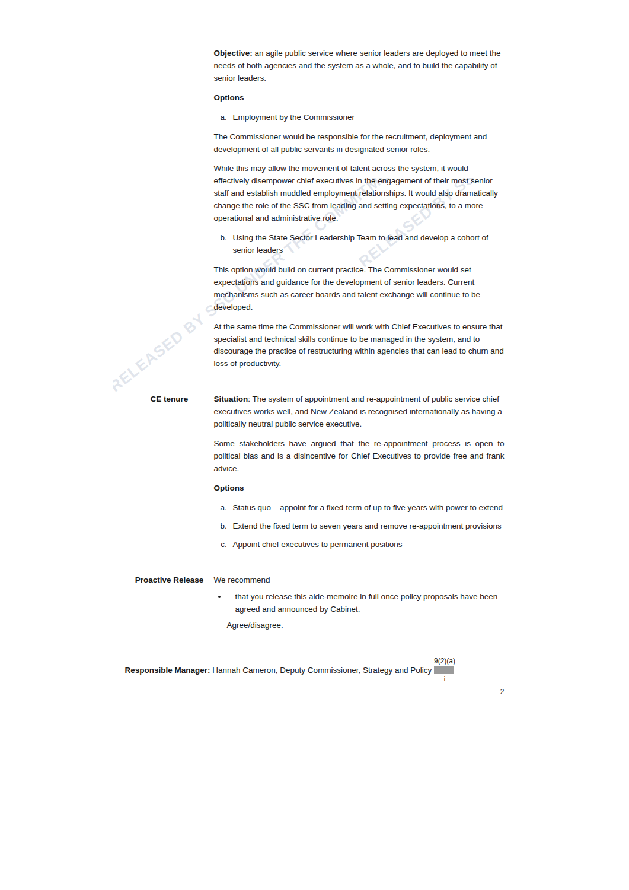RELEASED BY SSC UNDER THE COMMITMENT TO OPEN GOVERNMENT RELEASED BY SSC UNDER THE COMMITMENT TO OPEN GOVERNMENT
| | Objective: an agile public service where senior leaders are deployed to meet the needs of both agencies and the system as a whole, and to build the capability of senior leaders. Options Employment by the Commissioner The Commissioner would be responsible for the recruitment, deployment and development of all public servants in designated senior roles. While this may allow the movement of talent across the system, it would effectively disempower chief executives in the engagement of their most senior staff and establish muddled employment relationships. It would also dramatically change the role of the SSC from leading and setting expectations, to a more operational and administrative role. Using the State Sector Leadership Team to lead and develop a cohort of senior leaders This option would build on current practice. The Commissioner would set expectations and guidance for the development of senior leaders. Current mechanisms such as career boards and talent exchange will continue to be developed. At the same time the Commissioner will work with Chief Executives to ensure that specialist and technical skills continue to be managed in the system, and to discourage the practice of restructuring within agencies that can lead to churn and loss of productivity. |
| CE tenure | Situation : The system of appointment and re-appointment of public service chief executives works well, and New Zealand is recognised internationally as having a politically neutral public service executive. Some stakeholders have argued that the re-appointment process is open to political bias and is a disincentive for Chief Executives to provide free and frank advice. Options Status quo – appoint for a fixed term of up to five years with power to extend Extend the fixed term to seven years and remove re-appointment provisions Appoint chief executives to permanent positions |
| Proactive Release | We recommend that you release this aide-memoire in full once policy proposals have been agreed and announced by Cabinet. Agree/disagree. |
Responsible Manager: Hannah Cameron, Deputy Commissioner, Strategy and Policy 9(2)(a) i
2